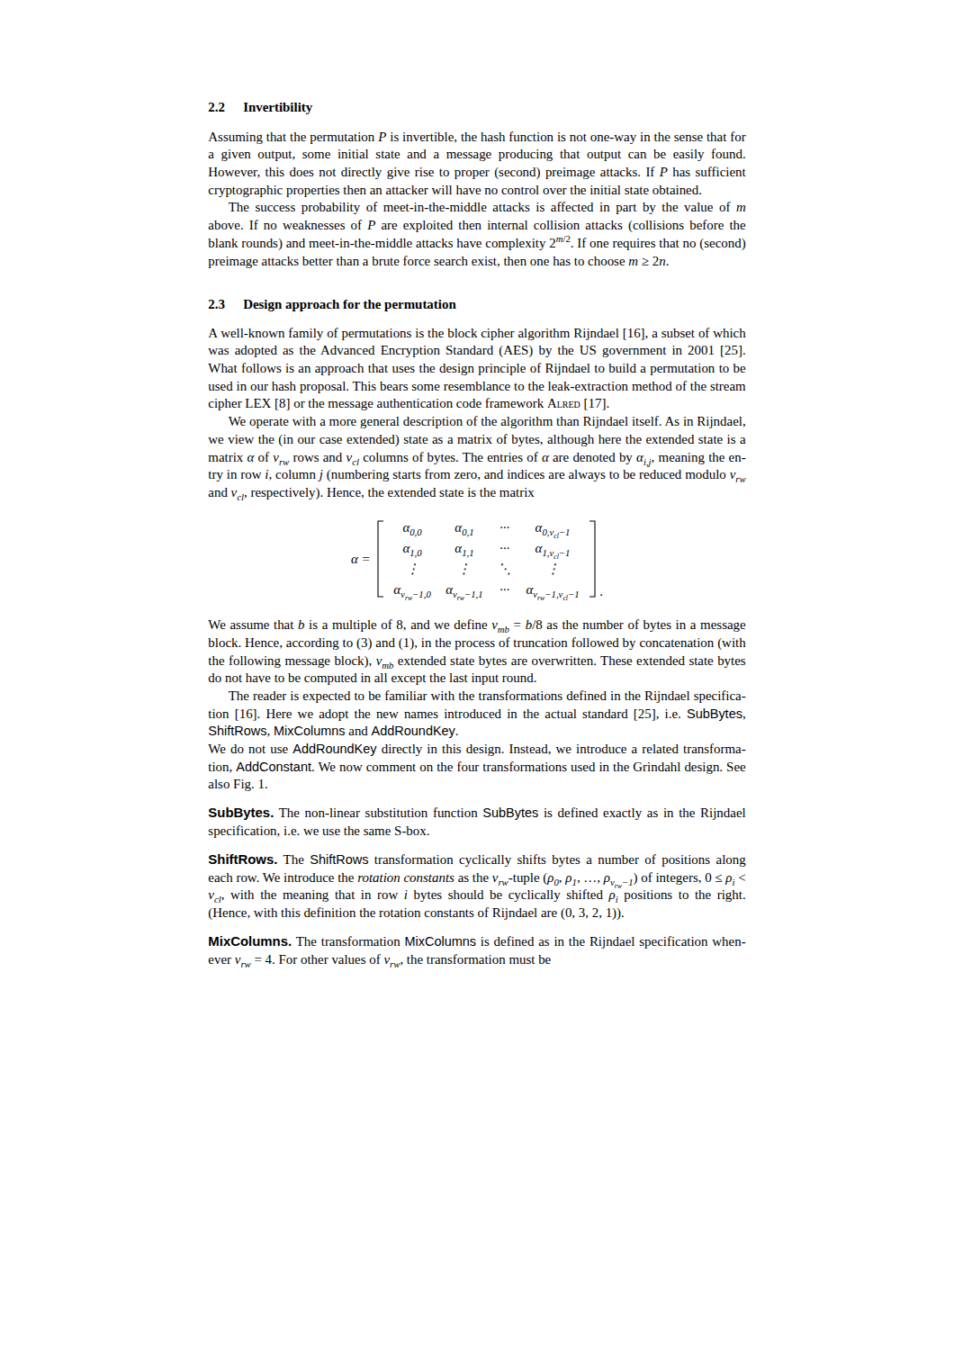2.2 Invertibility
Assuming that the permutation P is invertible, the hash function is not one-way in the sense that for a given output, some initial state and a message producing that output can be easily found. However, this does not directly give rise to proper (second) preimage attacks. If P has sufficient cryptographic properties then an attacker will have no control over the initial state obtained.
The success probability of meet-in-the-middle attacks is affected in part by the value of m above. If no weaknesses of P are exploited then internal collision attacks (collisions before the blank rounds) and meet-in-the-middle attacks have complexity 2m/2. If one requires that no (second) preimage attacks better than a brute force search exist, then one has to choose m ≥ 2n.
2.3 Design approach for the permutation
A well-known family of permutations is the block cipher algorithm Rijndael [16], a subset of which was adopted as the Advanced Encryption Standard (AES) by the US government in 2001 [25]. What follows is an approach that uses the design principle of Rijndael to build a permutation to be used in our hash proposal. This bears some resemblance to the leak-extraction method of the stream cipher LEX [8] or the message authentication code framework Alred [17].
We operate with a more general description of the algorithm than Rijndael itself. As in Rijndael, we view the (in our case extended) state as a matrix of bytes, although here the extended state is a matrix α of νrw rows and νcl columns of bytes. The entries of α are denoted by αi,j, meaning the entry in row i, column j (numbering starts from zero, and indices are always to be reduced modulo νrw and νcl, respectively). Hence, the extended state is the matrix
α =
| α 0,0 | α 0,1 | ··· | α 0,ν cl −1 |
| α 1,0 | α 1,1 | ··· | α 1,ν cl −1 |
| ⋮ | ⋮ | ⋱ | ⋮ |
| α ν rw −1,0 | α ν rw −1,1 | ··· | α ν rw −1,ν cl −1 |
.
We assume that b is a multiple of 8, and we define νmb = b/8 as the number of bytes in a message block. Hence, according to (3) and (1), in the process of truncation followed by concatenation (with the following message block), νmb extended state bytes are overwritten. These extended state bytes do not have to be computed in all except the last input round.
The reader is expected to be familiar with the transformations defined in the Rijndael specification [16]. Here we adopt the new names introduced in the actual standard [25], i.e. SubBytes, ShiftRows, MixColumns and AddRoundKey.
We do not use AddRoundKey directly in this design. Instead, we introduce a related transformation, AddConstant. We now comment on the four transformations used in the Grindahl design. See also Fig. 1.
SubBytes. The non-linear substitution function SubBytes is defined exactly as in the Rijndael specification, i.e. we use the same S-box.
ShiftRows. The ShiftRows transformation cyclically shifts bytes a number of positions along each row. We introduce the rotation constants as the νrw-tuple (ρ0, ρ1, …, ρνrw−1) of integers, 0 ≤ ρi < νcl, with the meaning that in row i bytes should be cyclically shifted ρi positions to the right. (Hence, with this definition the rotation constants of Rijndael are (0, 3, 2, 1)).
MixColumns. The transformation MixColumns is defined as in the Rijndael specification whenever νrw = 4. For other values of νrw, the transformation must be